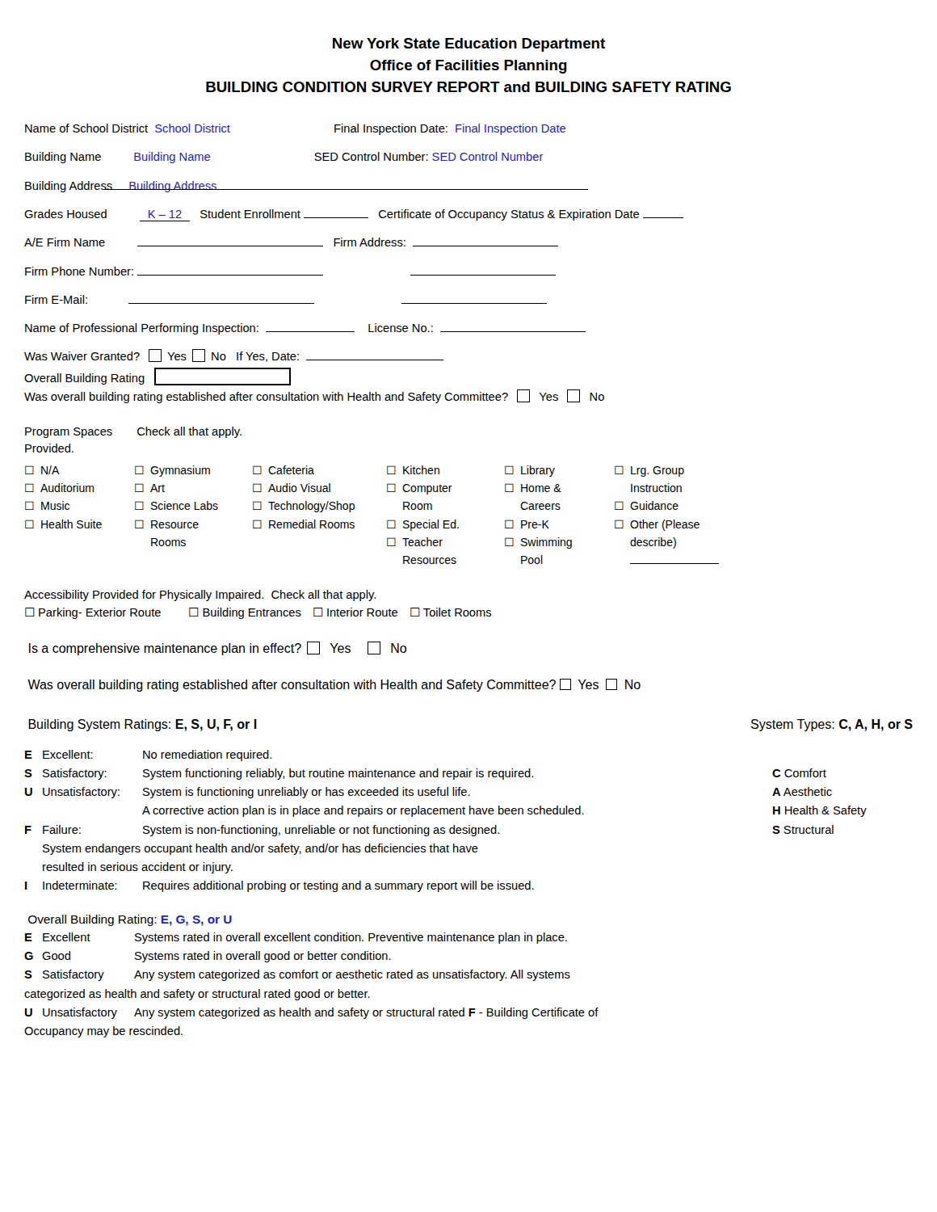New York State Education Department
Office of Facilities Planning
BUILDING CONDITION SURVEY REPORT and BUILDING SAFETY RATING
Name of School District School District Final Inspection Date: Final Inspection Date
Building Name Building Name SED Control Number: SED Control Number
Building Address Building Address
Grades Housed K – 12 Student Enrollment Certificate of Occupancy Status & Expiration Date
A/E Firm Name Firm Address:
Firm Phone Number:
Firm E-Mail:
Name of Professional Performing Inspection: License No.:
Was Waiver Granted? Yes No If Yes, Date:
Overall Building Rating
Was overall building rating established after consultation with Health and Safety Committee? Yes No
Program Spaces Check all that apply.
Provided.
| ☐ | N/A | ☐ | Gymnasium | ☐ | Cafeteria | ☐ | Kitchen | ☐ | Library | ☐ | Lrg. Group |
| ☐ | Auditorium | ☐ | Art | ☐ | Audio Visual | ☐ | Computer | ☐ | Home & | | Instruction |
| ☐ | Music | ☐ | Science Labs | ☐ | Technology/Shop | | Room | | Careers | ☐ | Guidance |
| ☐ | Health Suite | ☐ | Resource | ☐ | Remedial Rooms | ☐ | Special Ed. | ☐ | Pre-K | ☐ | Other (Please |
| | | | Rooms | | | ☐ | Teacher | ☐ | Swimming | | describe) |
| | | | | | | | Resources | | Pool | | |
Accessibility Provided for Physically Impaired. Check all that apply.
☐ Parking- Exterior Route ☐ Building Entrances ☐ Interior Route ☐ Toilet Rooms
Is a comprehensive maintenance plan in effect? Yes No
Was overall building rating established after consultation with Health and Safety Committee? Yes No
Building System Ratings: E, S, U, F, or I System Types: C, A, H, or S
| E | Excellent: | No remediation required. | |
| S | Satisfactory: | System functioning reliably, but routine maintenance and repair is required. | C Comfort |
| U | Unsatisfactory: | System is functioning unreliably or has exceeded its useful life. | A Aesthetic |
| | | A corrective action plan is in place and repairs or replacement have been scheduled. | H Health & Safety |
| F | Failure: | System is non-functioning, unreliable or not functioning as designed. | S Structural |
| | System endangers occupant health and/or safety, and/or has deficiencies that have | |
| | resulted in serious accident or injury. | |
| I | Indeterminate: | Requires additional probing or testing and a summary report will be issued. | |
Overall Building Rating: E, G, S, or U
| E | Excellent | Systems rated in overall excellent condition. Preventive maintenance plan in place. |
| G | Good | Systems rated in overall good or better condition. |
| S | Satisfactory | Any system categorized as comfort or aesthetic rated as unsatisfactory. All systems |
| categorized as health and safety or structural rated good or better. |
| U | Unsatisfactory | Any system categorized as health and safety or structural rated F - Building Certificate of |
| Occupancy may be rescinded. |